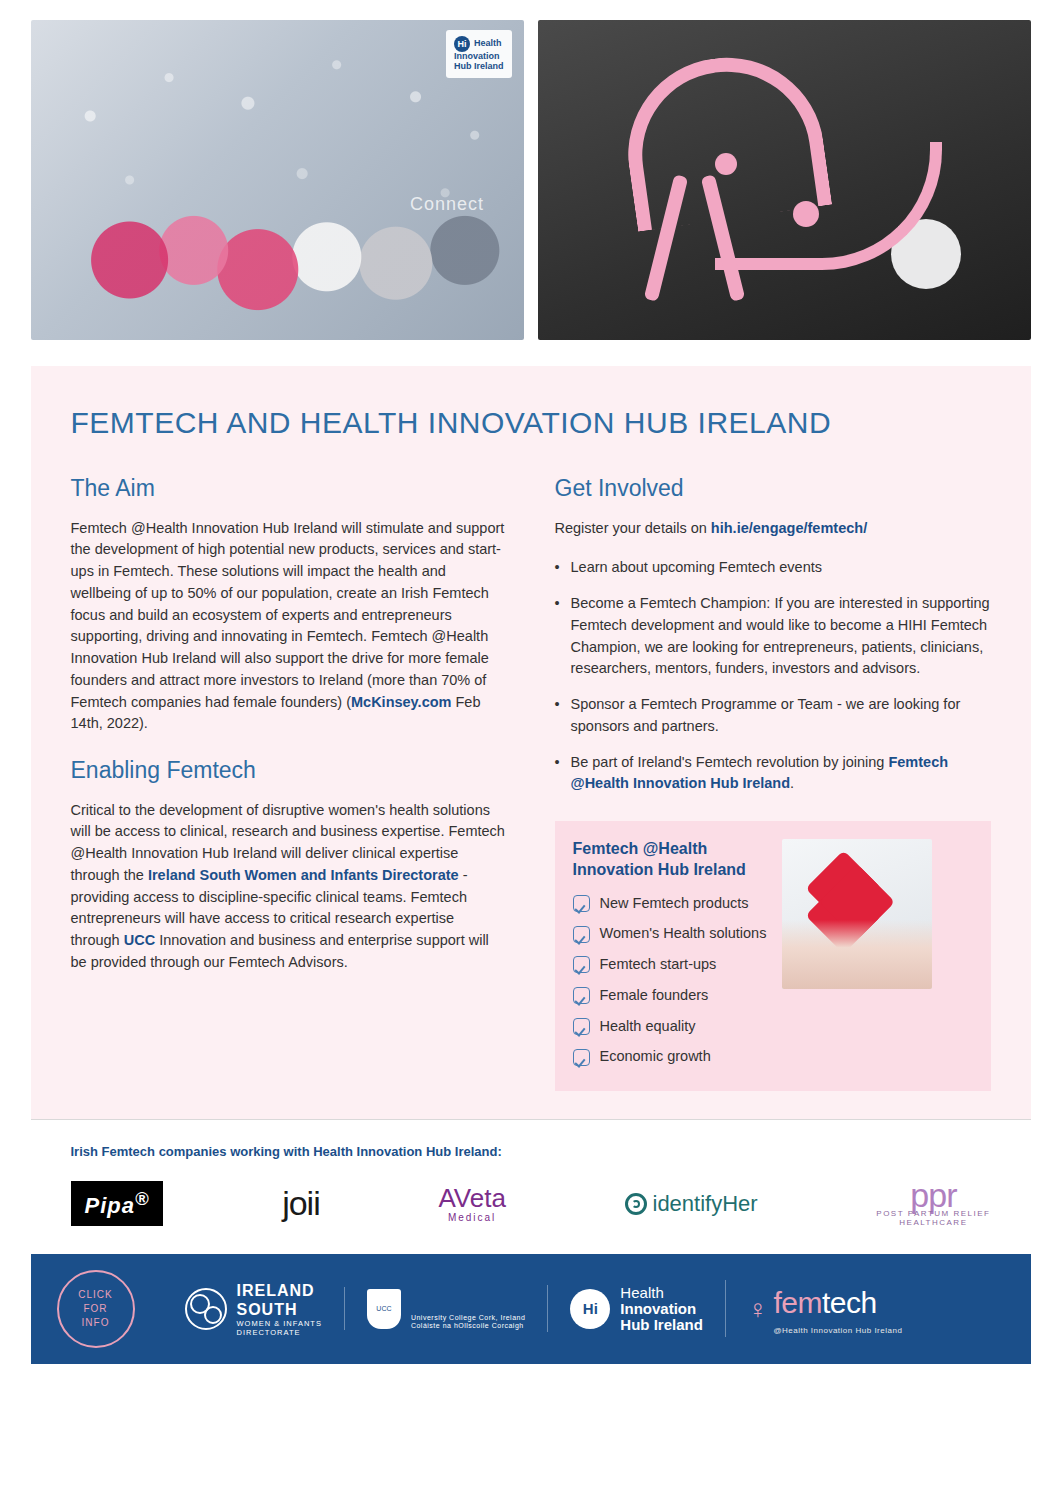Hi Health
Innovation
Hub Ireland
Connect
FEMTECH AND HEALTH INNOVATION HUB IRELAND
The Aim
Femtech @Health Innovation Hub Ireland will stimulate and support the development of high potential new products, services and start-ups in Femtech. These solutions will impact the health and wellbeing of up to 50% of our population, create an Irish Femtech focus and build an ecosystem of experts and entrepreneurs supporting, driving and innovating in Femtech. Femtech @Health Innovation Hub Ireland will also support the drive for more female founders and attract more investors to Ireland (more than 70% of Femtech companies had female founders) (McKinsey.com Feb 14th, 2022).
Enabling Femtech
Critical to the development of disruptive women's health solutions will be access to clinical, research and business expertise. Femtech @Health Innovation Hub Ireland will deliver clinical expertise through the Ireland South Women and Infants Directorate - providing access to discipline-specific clinical teams. Femtech entrepreneurs will have access to critical research expertise through UCC Innovation and business and enterprise support will be provided through our Femtech Advisors.
Get Involved
Register your details on hih.ie/engage/femtech/
Learn about upcoming Femtech events
Become a Femtech Champion: If you are interested in supporting Femtech development and would like to become a HIHI Femtech Champion, we are looking for entrepreneurs, patients, clinicians, researchers, mentors, funders, investors and advisors.
Sponsor a Femtech Programme or Team - we are looking for sponsors and partners.
Be part of Ireland's Femtech revolution by joining Femtech @Health Innovation Hub Ireland.
Femtech @Health
Innovation Hub Ireland
New Femtech products
Women's Health solutions
Femtech start-ups
Female founders
Health equality
Economic growth
Irish Femtech companies working with Health Innovation Hub Ireland:
Pipa®
joii
AVetaMedical
identifyHer
ppr
POST PARTUM RELIEF
HEALTHCARE
CLICK
FOR
INFO
IRELAND SOUTH WOMEN & INFANTS DIRECTORATE
UCC
UCC University College Cork, Ireland Coláiste na hOllscoile Corcaigh
Hi
Health
Innovation
Hub Ireland
♀
fem tech
@Health Innovation Hub Ireland